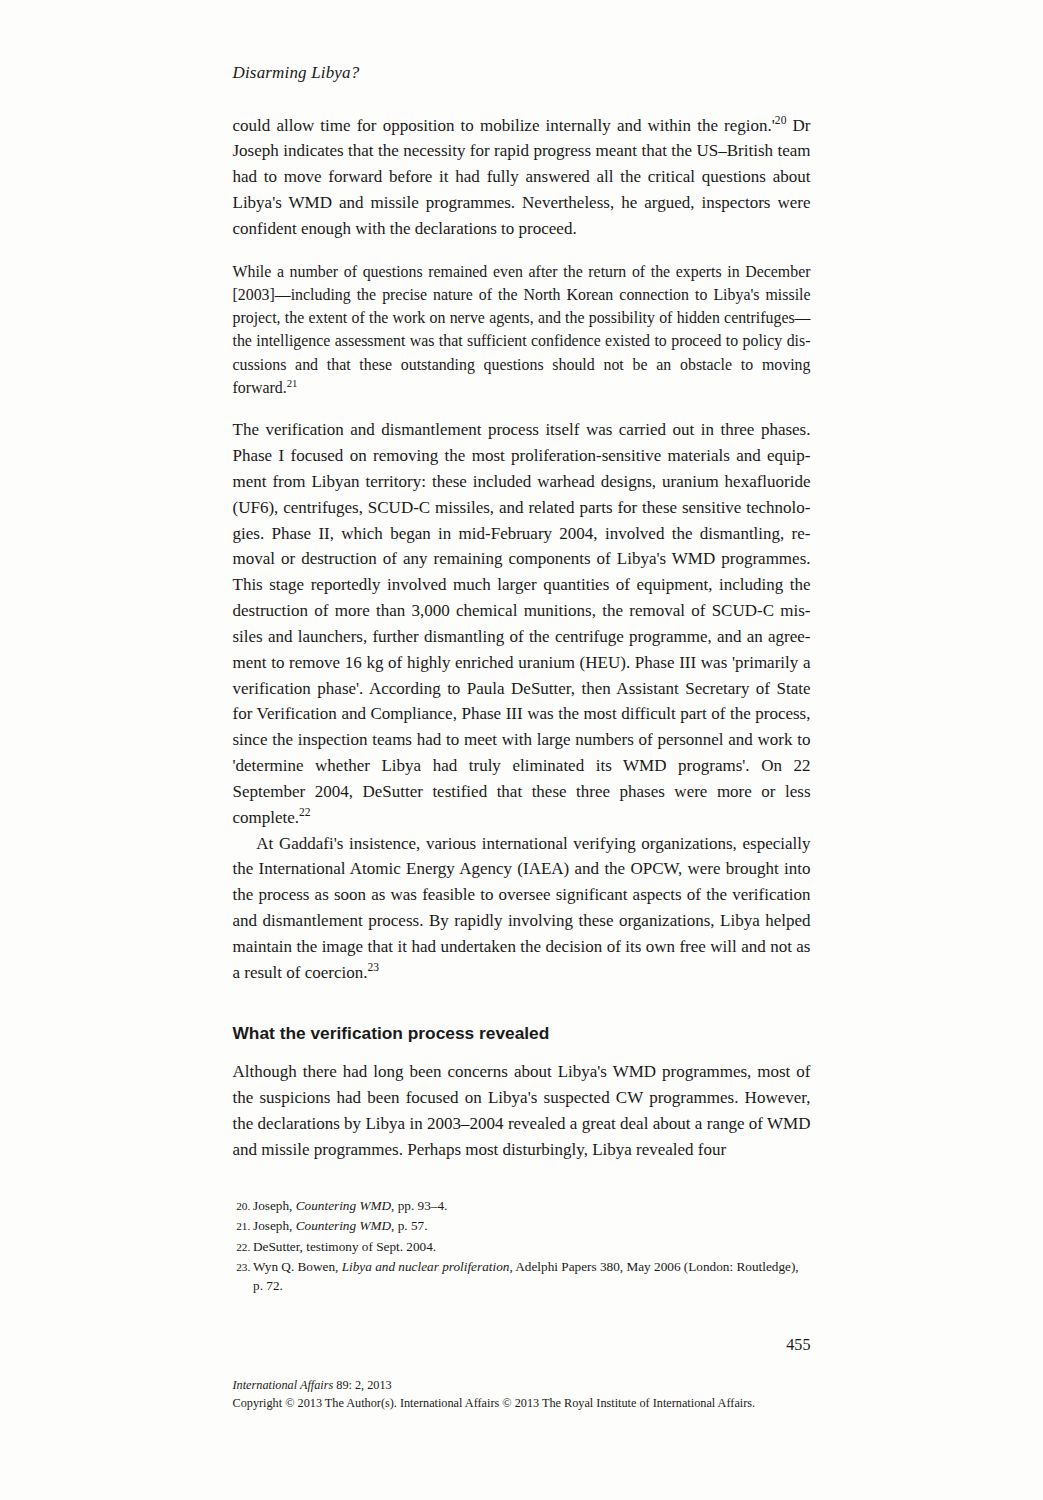Disarming Libya?
could allow time for opposition to mobilize internally and within the region.'20 Dr Joseph indicates that the necessity for rapid progress meant that the US–British team had to move forward before it had fully answered all the critical questions about Libya's WMD and missile programmes. Nevertheless, he argued, inspectors were confident enough with the declarations to proceed.
While a number of questions remained even after the return of the experts in December [2003]—including the precise nature of the North Korean connection to Libya's missile project, the extent of the work on nerve agents, and the possibility of hidden centrifuges—the intelligence assessment was that sufficient confidence existed to proceed to policy discussions and that these outstanding questions should not be an obstacle to moving forward.21
The verification and dismantlement process itself was carried out in three phases. Phase I focused on removing the most proliferation-sensitive materials and equipment from Libyan territory: these included warhead designs, uranium hexafluoride (UF6), centrifuges, SCUD-C missiles, and related parts for these sensitive technologies. Phase II, which began in mid-February 2004, involved the dismantling, removal or destruction of any remaining components of Libya's WMD programmes. This stage reportedly involved much larger quantities of equipment, including the destruction of more than 3,000 chemical munitions, the removal of SCUD-C missiles and launchers, further dismantling of the centrifuge programme, and an agreement to remove 16 kg of highly enriched uranium (HEU). Phase III was 'primarily a verification phase'. According to Paula DeSutter, then Assistant Secretary of State for Verification and Compliance, Phase III was the most difficult part of the process, since the inspection teams had to meet with large numbers of personnel and work to 'determine whether Libya had truly eliminated its WMD programs'. On 22 September 2004, DeSutter testified that these three phases were more or less complete.22
At Gaddafi's insistence, various international verifying organizations, especially the International Atomic Energy Agency (IAEA) and the OPCW, were brought into the process as soon as was feasible to oversee significant aspects of the verification and dismantlement process. By rapidly involving these organizations, Libya helped maintain the image that it had undertaken the decision of its own free will and not as a result of coercion.23
What the verification process revealed
Although there had long been concerns about Libya's WMD programmes, most of the suspicions had been focused on Libya's suspected CW programmes. However, the declarations by Libya in 2003–2004 revealed a great deal about a range of WMD and missile programmes. Perhaps most disturbingly, Libya revealed four
Joseph, Countering WMD, pp. 93–4.
Joseph, Countering WMD, p. 57.
DeSutter, testimony of Sept. 2004.
Wyn Q. Bowen, Libya and nuclear proliferation, Adelphi Papers 380, May 2006 (London: Routledge), p. 72.
455
International Affairs 89: 2, 2013
Copyright © 2013 The Author(s). International Affairs © 2013 The Royal Institute of International Affairs.